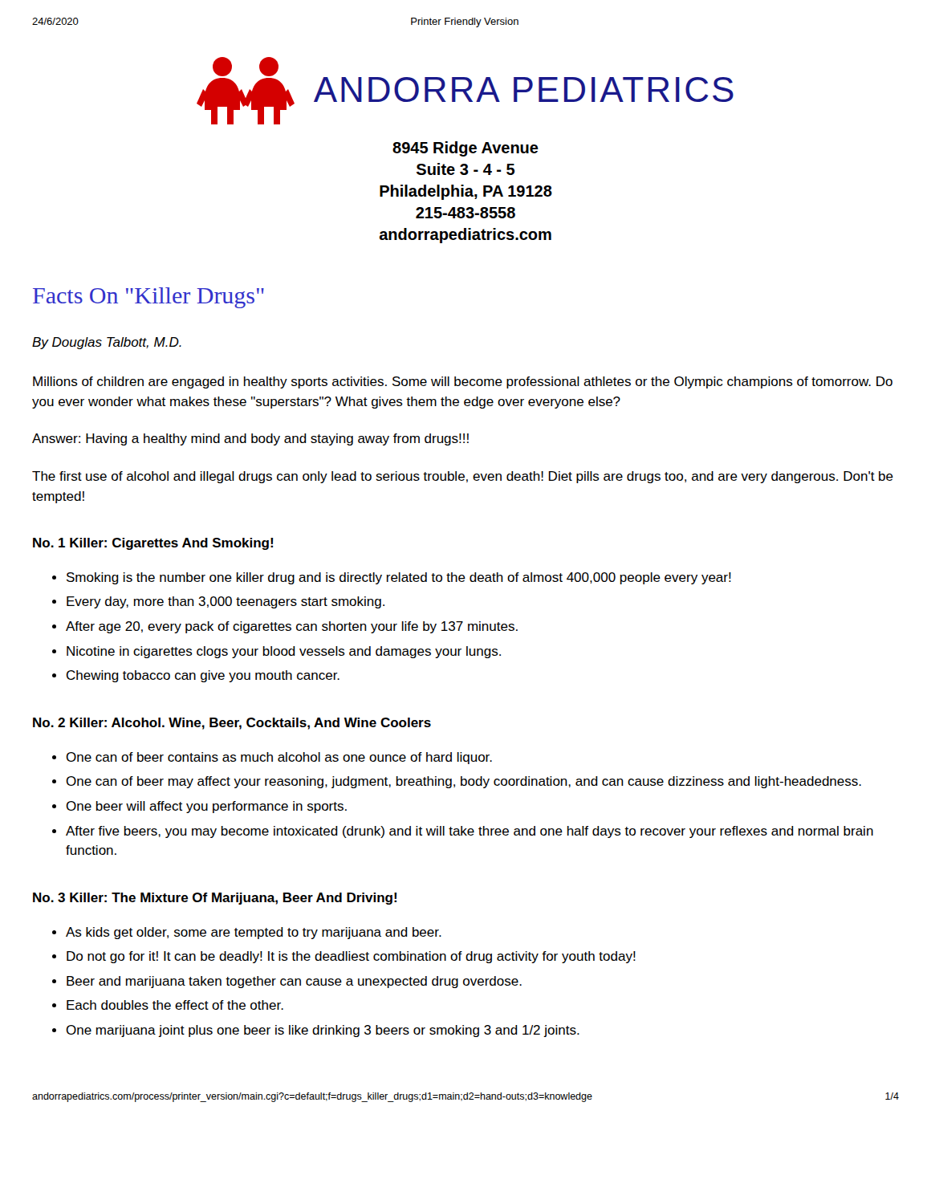24/6/2020
Printer Friendly Version
ANDORRA PEDIATRICS
8945 Ridge Avenue
Suite 3 - 4 - 5
Philadelphia, PA 19128
215-483-8558
andorrapediatrics.com
Facts On "Killer Drugs"
By Douglas Talbott, M.D.
Millions of children are engaged in healthy sports activities. Some will become professional athletes or the Olympic champions of tomorrow. Do you ever wonder what makes these "superstars"? What gives them the edge over everyone else?
Answer: Having a healthy mind and body and staying away from drugs!!!
The first use of alcohol and illegal drugs can only lead to serious trouble, even death! Diet pills are drugs too, and are very dangerous. Don't be tempted!
No. 1 Killer: Cigarettes And Smoking!
Smoking is the number one killer drug and is directly related to the death of almost 400,000 people every year!
Every day, more than 3,000 teenagers start smoking.
After age 20, every pack of cigarettes can shorten your life by 137 minutes.
Nicotine in cigarettes clogs your blood vessels and damages your lungs.
Chewing tobacco can give you mouth cancer.
No. 2 Killer: Alcohol. Wine, Beer, Cocktails, And Wine Coolers
One can of beer contains as much alcohol as one ounce of hard liquor.
One can of beer may affect your reasoning, judgment, breathing, body coordination, and can cause dizziness and light-headedness.
One beer will affect you performance in sports.
After five beers, you may become intoxicated (drunk) and it will take three and one half days to recover your reflexes and normal brain function.
No. 3 Killer: The Mixture Of Marijuana, Beer And Driving!
As kids get older, some are tempted to try marijuana and beer.
Do not go for it! It can be deadly! It is the deadliest combination of drug activity for youth today!
Beer and marijuana taken together can cause a unexpected drug overdose.
Each doubles the effect of the other.
One marijuana joint plus one beer is like drinking 3 beers or smoking 3 and 1/2 joints.
andorrapediatrics.com/process/printer_version/main.cgi?c=default;f=drugs_killer_drugs;d1=main;d2=hand-outs;d3=knowledge
1/4